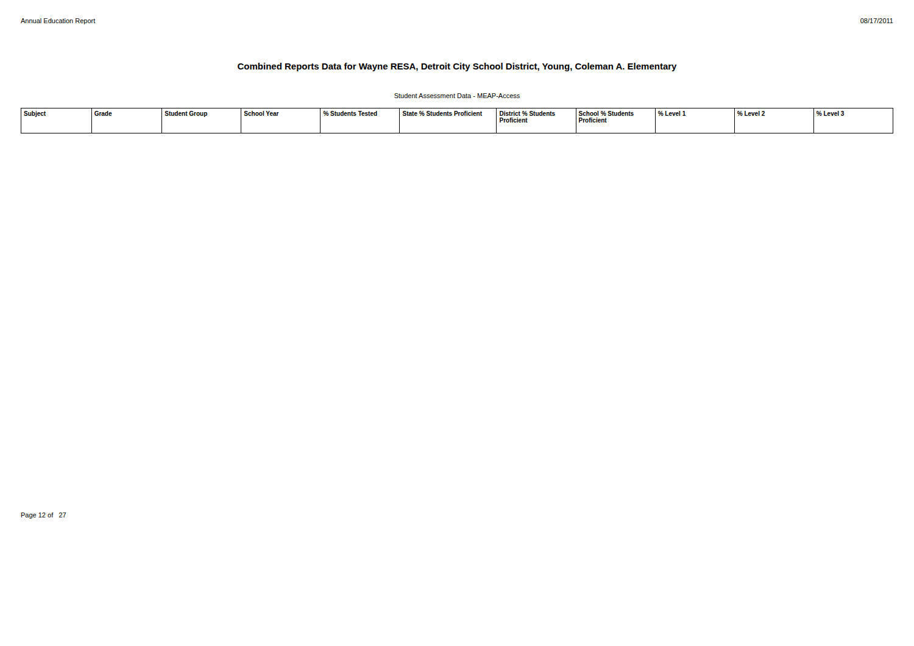Annual Education Report 08/17/2011
Combined Reports Data for Wayne RESA, Detroit City School District, Young, Coleman A. Elementary
Student Assessment Data - MEAP-Access
| Subject | Grade | Student Group | School Year | % Students Tested | State % Students Proficient | District % Students Proficient | School % Students Proficient | % Level 1 | % Level 2 | % Level 3 |
| --- | --- | --- | --- | --- | --- | --- | --- | --- | --- | --- |
Page 12 of 27